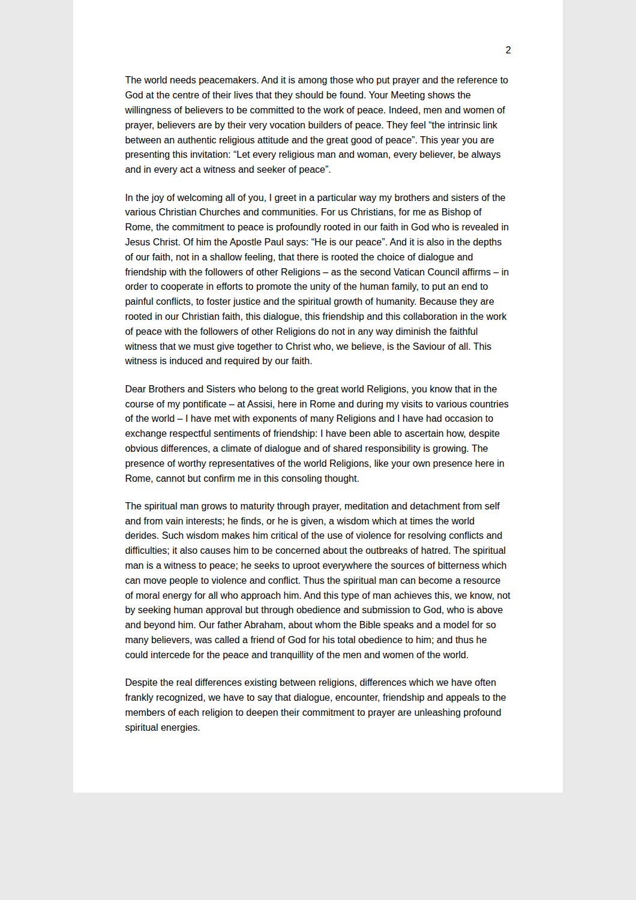2
The world needs peacemakers. And it is among those who put prayer and the reference to God at the centre of their lives that they should be found. Your Meeting shows the willingness of believers to be committed to the work of peace. Indeed, men and women of prayer, believers are by their very vocation builders of peace. They feel “the intrinsic link between an authentic religious attitude and the great good of peace”. This year you are presenting this invitation: “Let every religious man and woman, every believer, be always and in every act a witness and seeker of peace”.
In the joy of welcoming all of you, I greet in a particular way my brothers and sisters of the various Christian Churches and communities. For us Christians, for me as Bishop of Rome, the commitment to peace is profoundly rooted in our faith in God who is revealed in Jesus Christ. Of him the Apostle Paul says: “He is our peace”. And it is also in the depths of our faith, not in a shallow feeling, that there is rooted the choice of dialogue and friendship with the followers of other Religions – as the second Vatican Council affirms – in order to cooperate in efforts to promote the unity of the human family, to put an end to painful conflicts, to foster justice and the spiritual growth of humanity. Because they are rooted in our Christian faith, this dialogue, this friendship and this collaboration in the work of peace with the followers of other Religions do not in any way diminish the faithful witness that we must give together to Christ who, we believe, is the Saviour of all. This witness is induced and required by our faith.
Dear Brothers and Sisters who belong to the great world Religions, you know that in the course of my pontificate – at Assisi, here in Rome and during my visits to various countries of the world – I have met with exponents of many Religions and I have had occasion to exchange respectful sentiments of friendship: I have been able to ascertain how, despite obvious differences, a climate of dialogue and of shared responsibility is growing. The presence of worthy representatives of the world Religions, like your own presence here in Rome, cannot but confirm me in this consoling thought.
The spiritual man grows to maturity through prayer, meditation and detachment from self and from vain interests; he finds, or he is given, a wisdom which at times the world derides. Such wisdom makes him critical of the use of violence for resolving conflicts and difficulties; it also causes him to be concerned about the outbreaks of hatred. The spiritual man is a witness to peace; he seeks to uproot everywhere the sources of bitterness which can move people to violence and conflict. Thus the spiritual man can become a resource of moral energy for all who approach him. And this type of man achieves this, we know, not by seeking human approval but through obedience and submission to God, who is above and beyond him. Our father Abraham, about whom the Bible speaks and a model for so many believers, was called a friend of God for his total obedience to him; and thus he could intercede for the peace and tranquillity of the men and women of the world.
Despite the real differences existing between religions, differences which we have often frankly recognized, we have to say that dialogue, encounter, friendship and appeals to the members of each religion to deepen their commitment to prayer are unleashing profound spiritual energies.